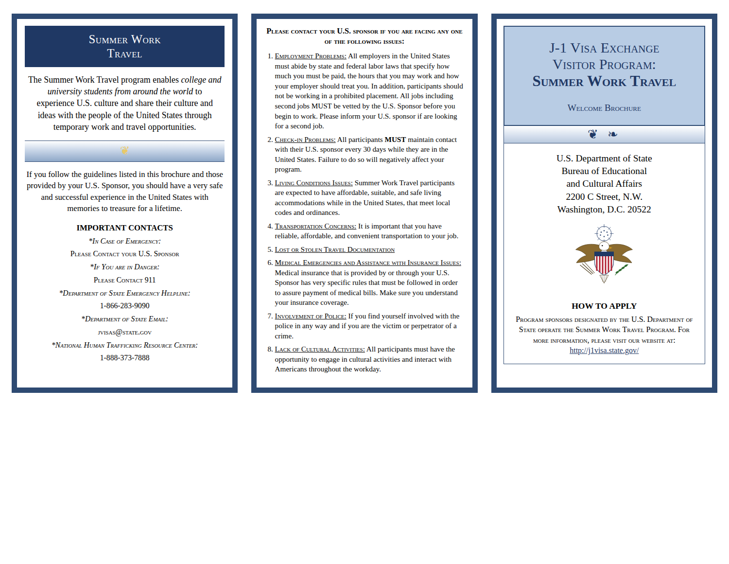Summer Work
Travel
The Summer Work Travel program enables college and university students from around the world to experience U.S. culture and share their culture and ideas with the people of the United States through temporary work and travel opportunities.
❦
If you follow the guidelines listed in this brochure and those provided by your U.S. Sponsor, you should have a very safe and successful experience in the United States with memories to treasure for a lifetime.
IMPORTANT CONTACTS
*In Case of Emergency:
Please Contact your U.S. Sponsor
*If You are in Danger:
Please Contact 911
*Department of State Emergency Helpline:
1-866-283-9090
*Department of State Email:
jvisas@state.gov
*National Human Trafficking Resource Center:
1-888-373-7888
Please contact your U.S. sponsor if you are facing any one of the following issues:
Employment Problems: All employers in the United States must abide by state and federal labor laws that specify how much you must be paid, the hours that you may work and how your employer should treat you. In addition, participants should not be working in a prohibited placement. All jobs including second jobs MUST be vetted by the U.S. Sponsor before you begin to work. Please inform your U.S. sponsor if are looking for a second job.
Check-in Problems: All participants MUST maintain contact with their U.S. sponsor every 30 days while they are in the United States. Failure to do so will negatively affect your program.
Living Conditions Issues: Summer Work Travel participants are expected to have affordable, suitable, and safe living accommodations while in the United States, that meet local codes and ordinances.
Transportation Concerns: It is important that you have reliable, affordable, and convenient transportation to your job.
Lost or Stolen Travel Documentation
Medical Emergencies and Assistance with Insurance Issues: Medical insurance that is provided by or through your U.S. Sponsor has very specific rules that must be followed in order to assure payment of medical bills. Make sure you understand your insurance coverage.
Involvement of Police: If you find yourself involved with the police in any way and if you are the victim or perpetrator of a crime.
Lack of Cultural Activities: All participants must have the opportunity to engage in cultural activities and interact with Americans throughout the workday.
J-1 Visa Exchange
Visitor Program:
Summer Work Travel
Welcome Brochure
❦ ❧
U.S. Department of State
Bureau of Educational
and Cultural Affairs
2200 C Street, N.W.
Washington, D.C. 20522
HOW TO APPLY
Program sponsors designated by the U.S. Department of State operate the Summer Work Travel Program. For more information, please visit our website at:
http://j1visa.state.gov/